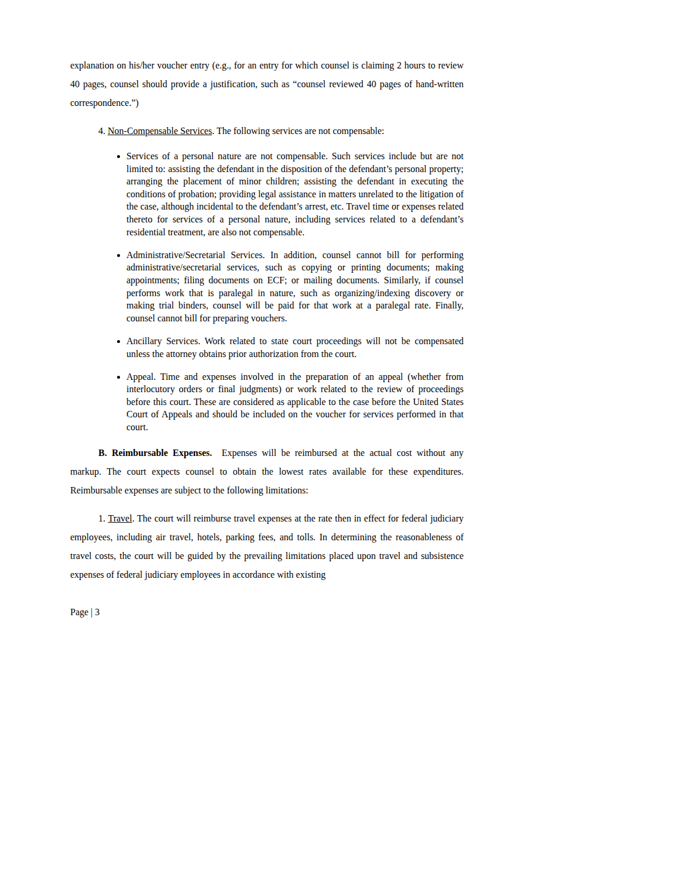explanation on his/her voucher entry (e.g., for an entry for which counsel is claiming 2 hours to review 40 pages, counsel should provide a justification, such as “counsel reviewed 40 pages of hand-written correspondence.”)
4. Non-Compensable Services. The following services are not compensable:
Services of a personal nature are not compensable. Such services include but are not limited to: assisting the defendant in the disposition of the defendant’s personal property; arranging the placement of minor children; assisting the defendant in executing the conditions of probation; providing legal assistance in matters unrelated to the litigation of the case, although incidental to the defendant’s arrest, etc. Travel time or expenses related thereto for services of a personal nature, including services related to a defendant’s residential treatment, are also not compensable.
Administrative/Secretarial Services. In addition, counsel cannot bill for performing administrative/secretarial services, such as copying or printing documents; making appointments; filing documents on ECF; or mailing documents. Similarly, if counsel performs work that is paralegal in nature, such as organizing/indexing discovery or making trial binders, counsel will be paid for that work at a paralegal rate. Finally, counsel cannot bill for preparing vouchers.
Ancillary Services. Work related to state court proceedings will not be compensated unless the attorney obtains prior authorization from the court.
Appeal. Time and expenses involved in the preparation of an appeal (whether from interlocutory orders or final judgments) or work related to the review of proceedings before this court. These are considered as applicable to the case before the United States Court of Appeals and should be included on the voucher for services performed in that court.
B. Reimbursable Expenses. Expenses will be reimbursed at the actual cost without any markup. The court expects counsel to obtain the lowest rates available for these expenditures. Reimbursable expenses are subject to the following limitations:
1. Travel. The court will reimburse travel expenses at the rate then in effect for federal judiciary employees, including air travel, hotels, parking fees, and tolls. In determining the reasonableness of travel costs, the court will be guided by the prevailing limitations placed upon travel and subsistence expenses of federal judiciary employees in accordance with existing
Page | 3